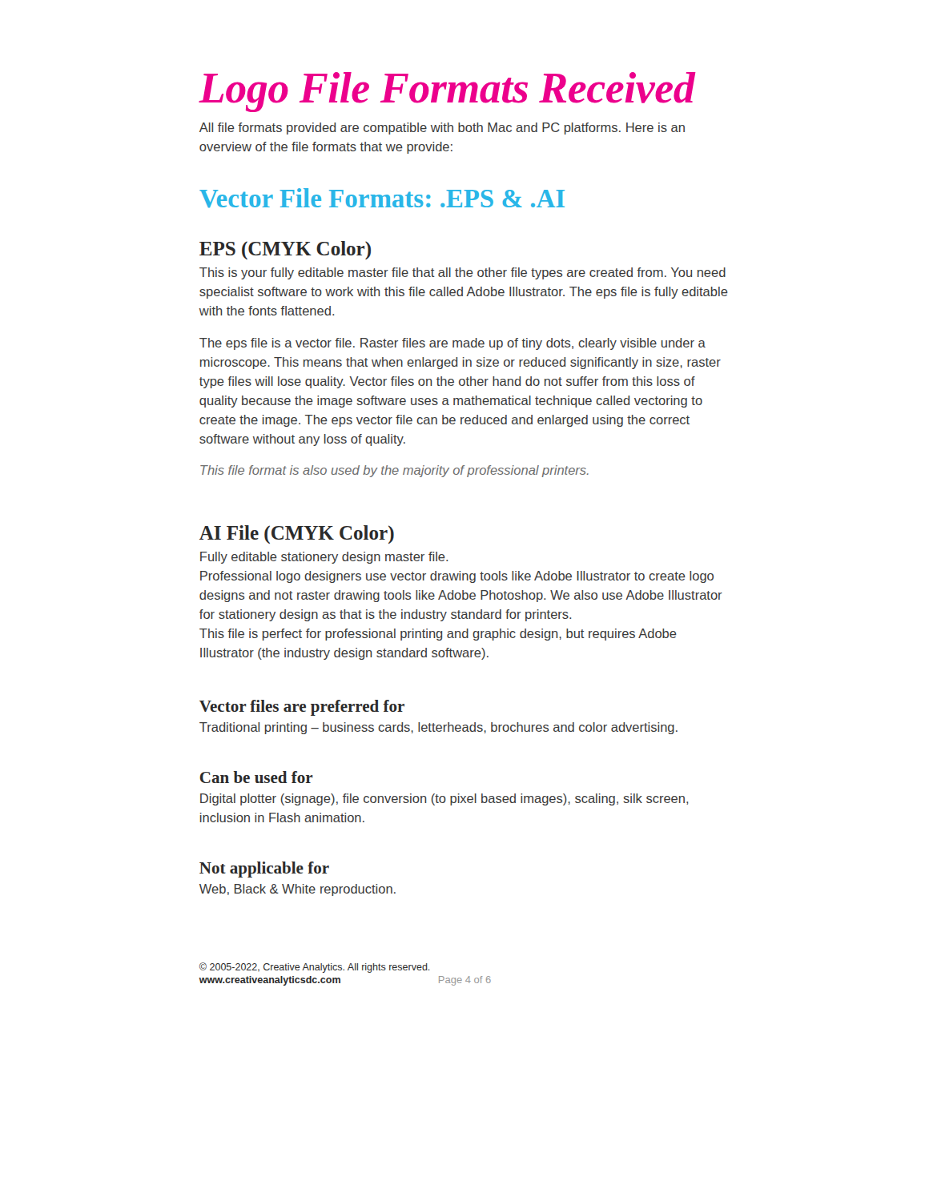Logo File Formats Received
All file formats provided are compatible with both Mac and PC platforms. Here is an overview of the file formats that we provide:
Vector File Formats: .EPS & .AI
EPS (CMYK Color)
This is your fully editable master file that all the other file types are created from. You need specialist software to work with this file called Adobe Illustrator. The eps file is fully editable with the fonts flattened.
The eps file is a vector file. Raster files are made up of tiny dots, clearly visible under a microscope. This means that when enlarged in size or reduced significantly in size, raster type files will lose quality. Vector files on the other hand do not suffer from this loss of quality because the image software uses a mathematical technique called vectoring to create the image. The eps vector file can be reduced and enlarged using the correct software without any loss of quality.
This file format is also used by the majority of professional printers.
AI File (CMYK Color)
Fully editable stationery design master file.
Professional logo designers use vector drawing tools like Adobe Illustrator to create logo designs and not raster drawing tools like Adobe Photoshop. We also use Adobe Illustrator for stationery design as that is the industry standard for printers.
This file is perfect for professional printing and graphic design, but requires Adobe Illustrator (the industry design standard software).
Vector files are preferred for
Traditional printing – business cards, letterheads, brochures and color advertising.
Can be used for
Digital plotter (signage), file conversion (to pixel based images), scaling, silk screen, inclusion in Flash animation.
Not applicable for
Web, Black & White reproduction.
© 2005-2022, Creative Analytics. All rights reserved.
www.creativeanalyticsdc.com
Page 4 of 6